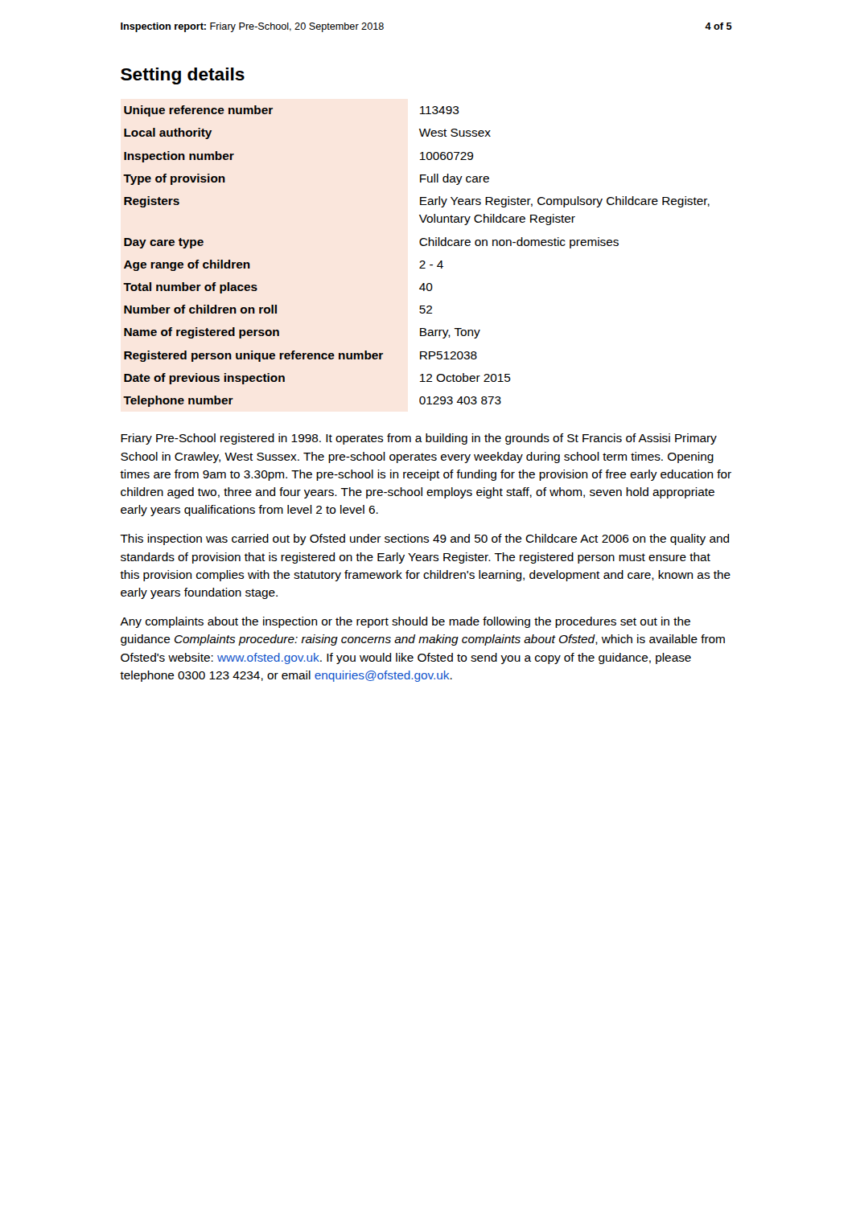Inspection report: Friary Pre-School, 20 September 2018
4 of 5
Setting details
| Unique reference number | 113493 |
| Local authority | West Sussex |
| Inspection number | 10060729 |
| Type of provision | Full day care |
| Registers | Early Years Register, Compulsory Childcare Register, Voluntary Childcare Register |
| Day care type | Childcare on non-domestic premises |
| Age range of children | 2 - 4 |
| Total number of places | 40 |
| Number of children on roll | 52 |
| Name of registered person | Barry, Tony |
| Registered person unique reference number | RP512038 |
| Date of previous inspection | 12 October 2015 |
| Telephone number | 01293 403 873 |
Friary Pre-School registered in 1998. It operates from a building in the grounds of St Francis of Assisi Primary School in Crawley, West Sussex. The pre-school operates every weekday during school term times. Opening times are from 9am to 3.30pm. The pre-school is in receipt of funding for the provision of free early education for children aged two, three and four years. The pre-school employs eight staff, of whom, seven hold appropriate early years qualifications from level 2 to level 6.
This inspection was carried out by Ofsted under sections 49 and 50 of the Childcare Act 2006 on the quality and standards of provision that is registered on the Early Years Register. The registered person must ensure that this provision complies with the statutory framework for children's learning, development and care, known as the early years foundation stage.
Any complaints about the inspection or the report should be made following the procedures set out in the guidance Complaints procedure: raising concerns and making complaints about Ofsted, which is available from Ofsted's website: www.ofsted.gov.uk. If you would like Ofsted to send you a copy of the guidance, please telephone 0300 123 4234, or email enquiries@ofsted.gov.uk.